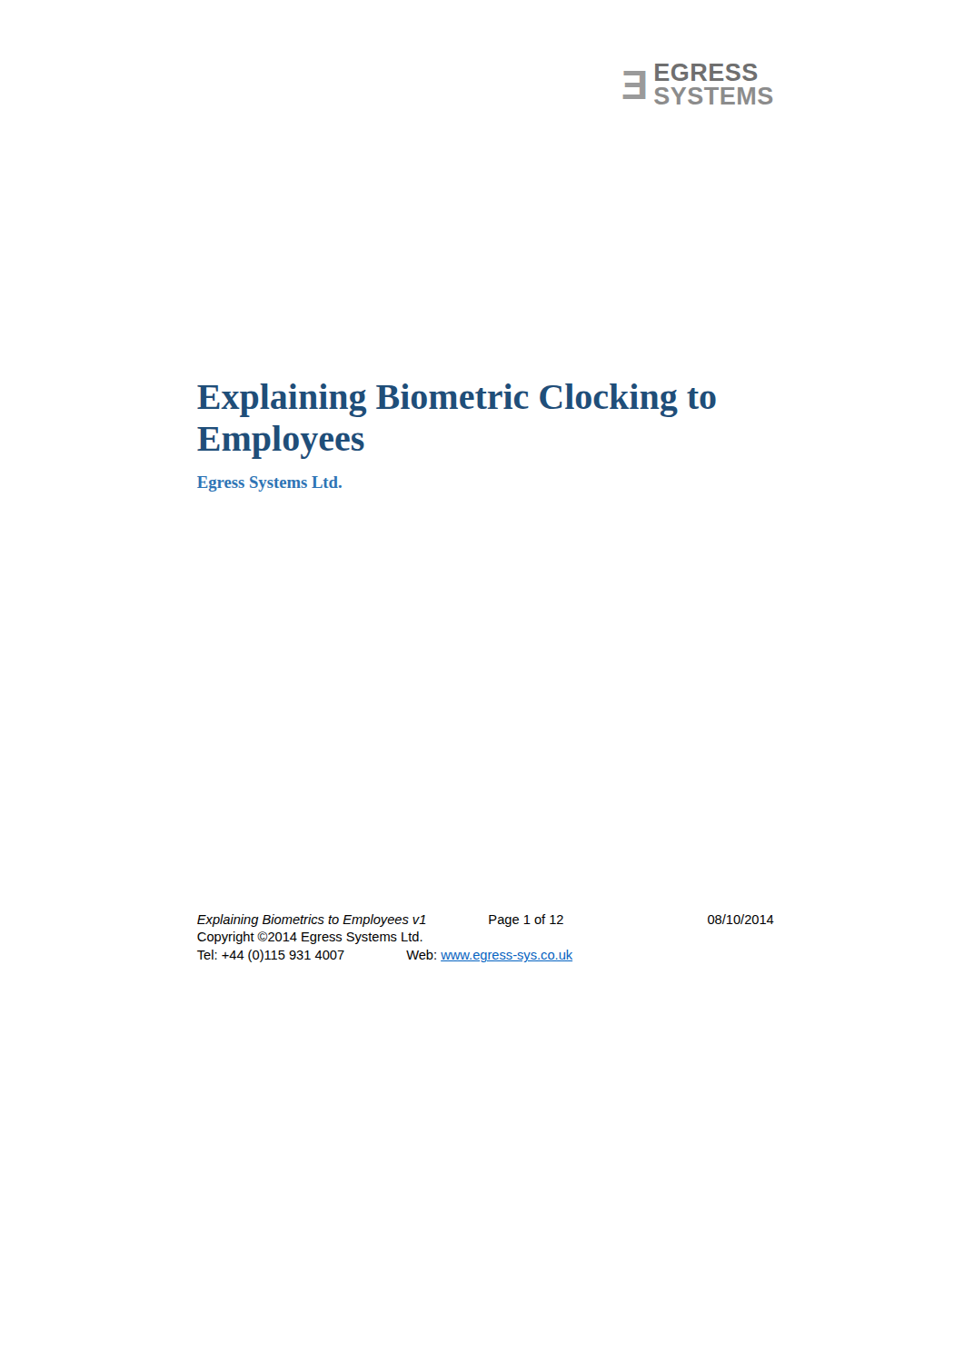E EGRESS SYSTEMS
Explaining Biometric Clocking to Employees
Egress Systems Ltd.
Explaining Biometrics to Employees v1 Page 1 of 12 08/10/2014
Copyright ©2014 Egress Systems Ltd.
Tel: +44 (0)115 931 4007 Web: www.egress-sys.co.uk